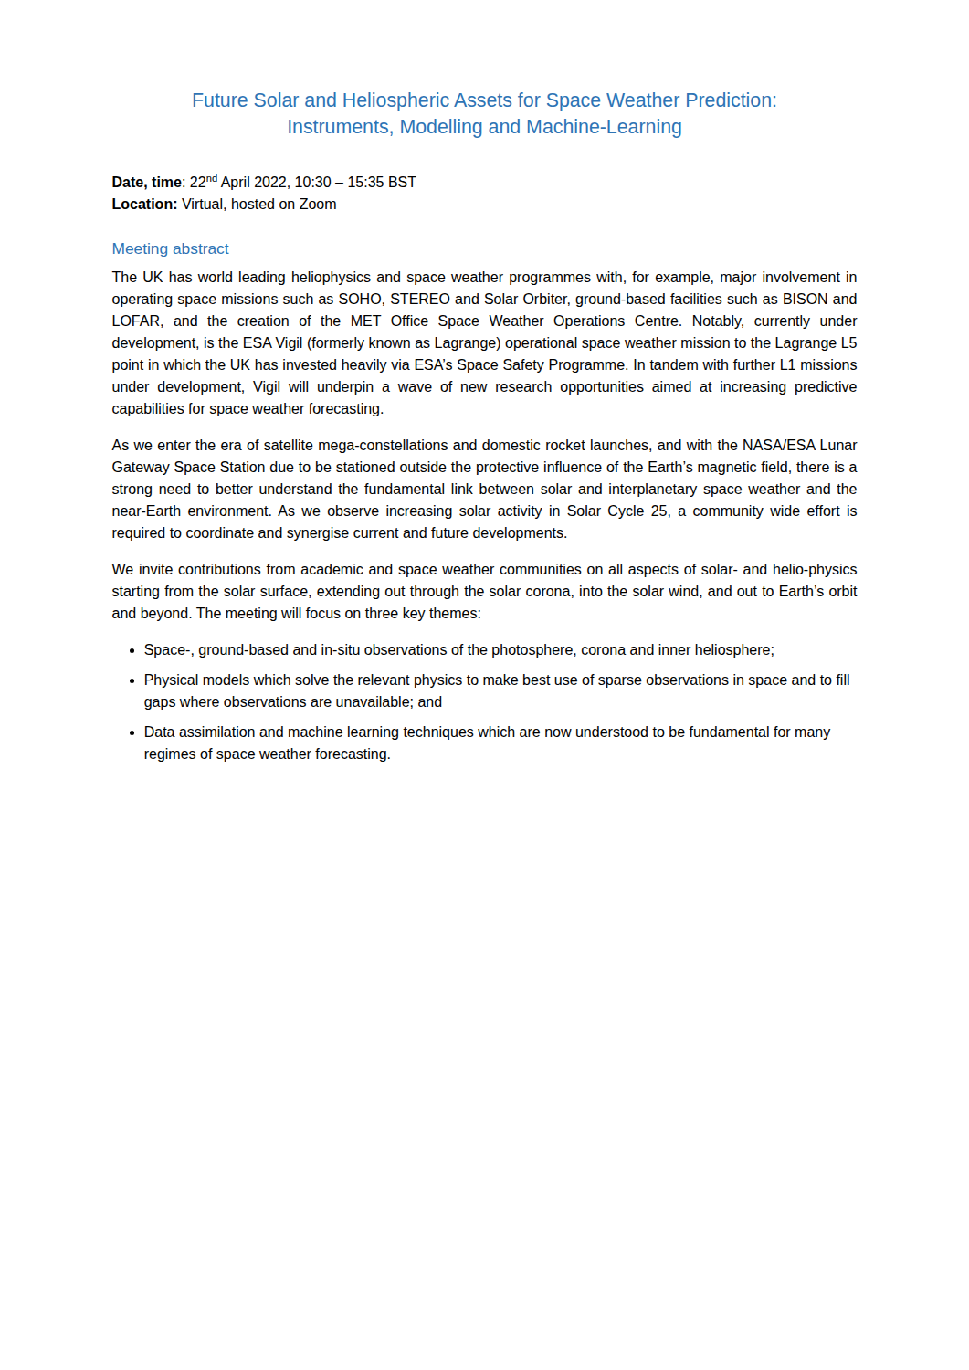Future Solar and Heliospheric Assets for Space Weather Prediction:
Instruments, Modelling and Machine-Learning
Date, time: 22nd April 2022, 10:30 – 15:35 BST
Location: Virtual, hosted on Zoom
Meeting abstract
The UK has world leading heliophysics and space weather programmes with, for example, major involvement in operating space missions such as SOHO, STEREO and Solar Orbiter, ground-based facilities such as BISON and LOFAR, and the creation of the MET Office Space Weather Operations Centre. Notably, currently under development, is the ESA Vigil (formerly known as Lagrange) operational space weather mission to the Lagrange L5 point in which the UK has invested heavily via ESA’s Space Safety Programme. In tandem with further L1 missions under development, Vigil will underpin a wave of new research opportunities aimed at increasing predictive capabilities for space weather forecasting.
As we enter the era of satellite mega-constellations and domestic rocket launches, and with the NASA/ESA Lunar Gateway Space Station due to be stationed outside the protective influence of the Earth’s magnetic field, there is a strong need to better understand the fundamental link between solar and interplanetary space weather and the near-Earth environment. As we observe increasing solar activity in Solar Cycle 25, a community wide effort is required to coordinate and synergise current and future developments.
We invite contributions from academic and space weather communities on all aspects of solar- and helio-physics starting from the solar surface, extending out through the solar corona, into the solar wind, and out to Earth’s orbit and beyond. The meeting will focus on three key themes:
Space-, ground-based and in-situ observations of the photosphere, corona and inner heliosphere;
Physical models which solve the relevant physics to make best use of sparse observations in space and to fill gaps where observations are unavailable; and
Data assimilation and machine learning techniques which are now understood to be fundamental for many regimes of space weather forecasting.